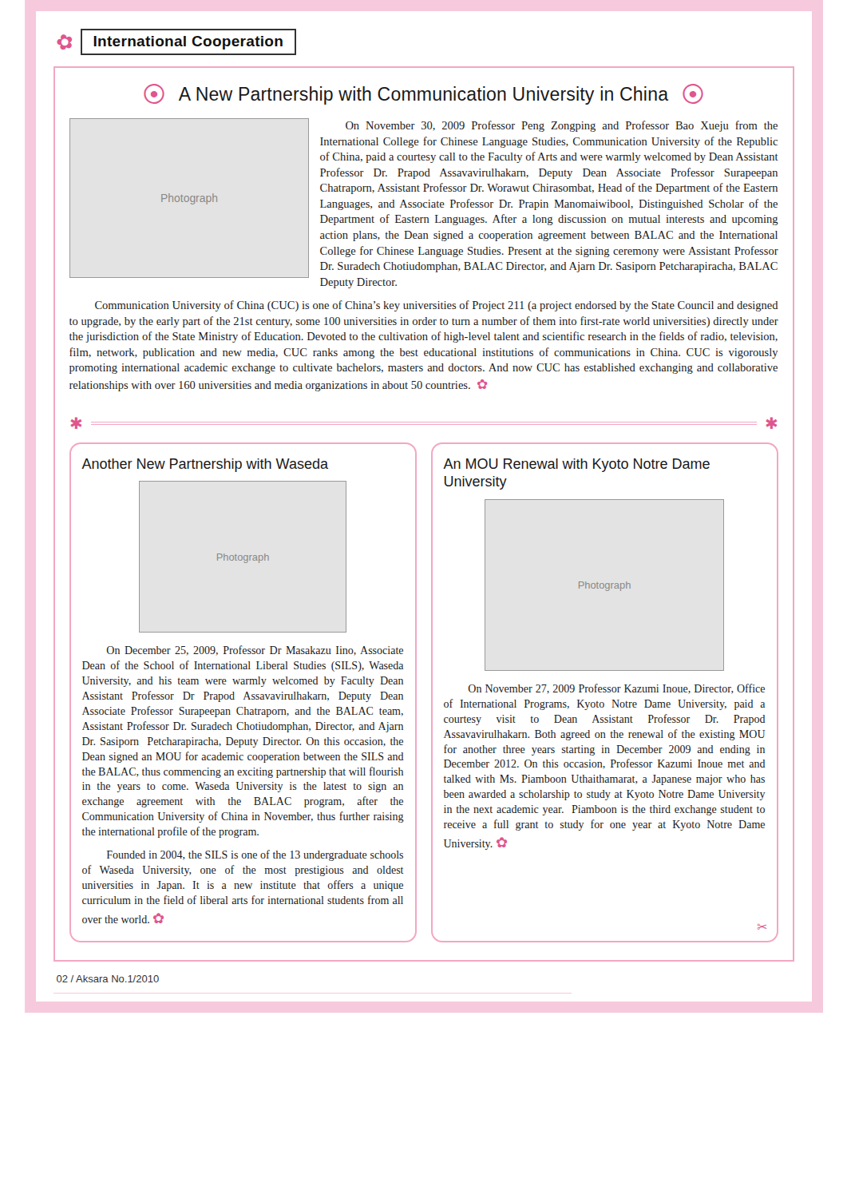✿ International Cooperation
⦿
A New Partnership with Communication University in China
⦿
On November 30, 2009 Professor Peng Zongping and Professor Bao Xueju from the International College for Chinese Language Studies, Communication University of the Republic of China, paid a courtesy call to the Faculty of Arts and were warmly welcomed by Dean Assistant Professor Dr. Prapod Assavavirulhakarn, Deputy Dean Associate Professor Surapeepan Chatraporn, Assistant Professor Dr. Worawut Chirasombat, Head of the Department of the Eastern Languages, and Associate Professor Dr. Prapin Manomaiwibool, Distinguished Scholar of the Department of Eastern Languages. After a long discussion on mutual interests and upcoming action plans, the Dean signed a cooperation agreement between BALAC and the International College for Chinese Language Studies. Present at the signing ceremony were Assistant Professor Dr. Suradech Chotiudomphan, BALAC Director, and Ajarn Dr. Sasiporn Petcharapiracha, BALAC Deputy Director.
Communication University of China (CUC) is one of China’s key universities of Project 211 (a project endorsed by the State Council and designed to upgrade, by the early part of the 21st century, some 100 universities in order to turn a number of them into first-rate world universities) directly under the jurisdiction of the State Ministry of Education. Devoted to the cultivation of high-level talent and scientific research in the fields of radio, television, film, network, publication and new media, CUC ranks among the best educational institutions of communications in China. CUC is vigorously promoting international academic exchange to cultivate bachelors, masters and doctors. And now CUC has established exchanging and collaborative relationships with over 160 universities and media organizations in about 50 countries. ✿
✱ ✱
Another New Partnership with Waseda
On December 25, 2009, Professor Dr Masakazu Iino, Associate Dean of the School of International Liberal Studies (SILS), Waseda University, and his team were warmly welcomed by Faculty Dean Assistant Professor Dr Prapod Assavavirulhakarn, Deputy Dean Associate Professor Surapeepan Chatraporn, and the BALAC team, Assistant Professor Dr. Suradech Chotiudomphan, Director, and Ajarn Dr. Sasiporn Petcharapiracha, Deputy Director. On this occasion, the Dean signed an MOU for academic cooperation between the SILS and the BALAC, thus commencing an exciting partnership that will flourish in the years to come. Waseda University is the latest to sign an exchange agreement with the BALAC program, after the Communication University of China in November, thus further raising the international profile of the program.
Founded in 2004, the SILS is one of the 13 undergraduate schools of Waseda University, one of the most prestigious and oldest universities in Japan. It is a new institute that offers a unique curriculum in the field of liberal arts for international students from all over the world. ✿
An MOU Renewal with Kyoto Notre Dame University
On November 27, 2009 Professor Kazumi Inoue, Director, Office of International Programs, Kyoto Notre Dame University, paid a courtesy visit to Dean Assistant Professor Dr. Prapod Assavavirulhakarn. Both agreed on the renewal of the existing MOU for another three years starting in December 2009 and ending in December 2012. On this occasion, Professor Kazumi Inoue met and talked with Ms. Piamboon Uthaithamarat, a Japanese major who has been awarded a scholarship to study at Kyoto Notre Dame University in the next academic year. Piamboon is the third exchange student to receive a full grant to study for one year at Kyoto Notre Dame University. ✿
✂
02 / Aksara No.1/2010